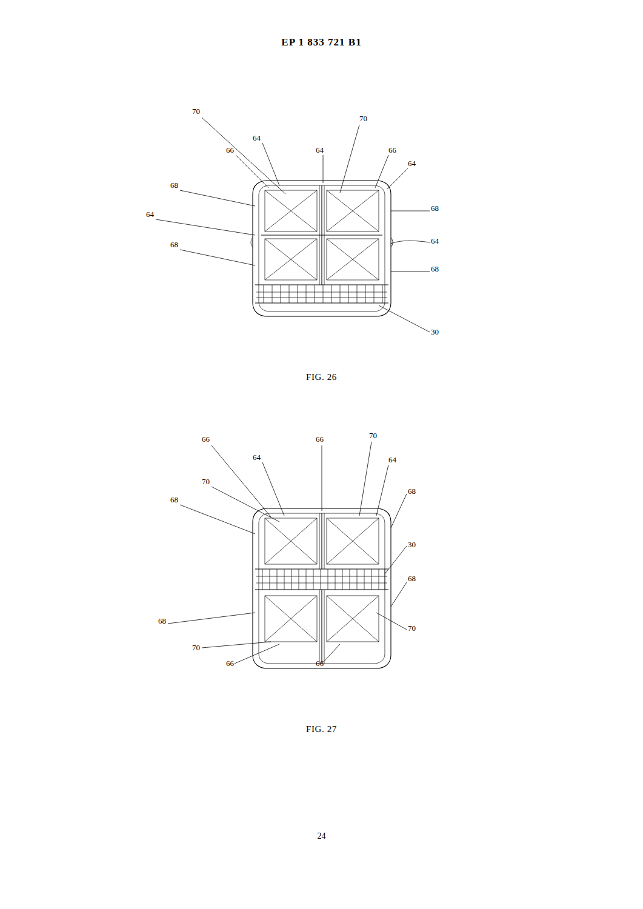EP 1 833 721 B1
70 70 64 66 64 66 64 68 68 64 64 68 68 30
FIG. 26
66 64 66 70 64 70 68 68 30 68 68 70 70 66 66
FIG. 27
24